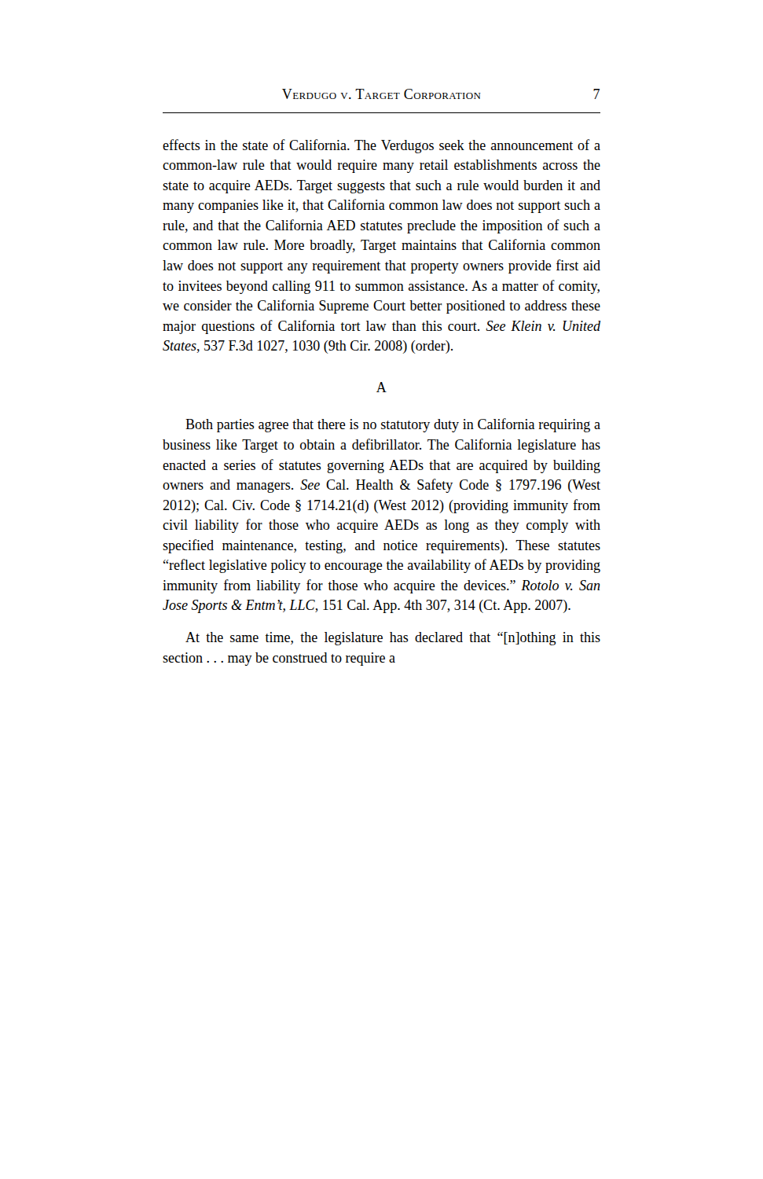Verdugo v. Target Corporation
7
effects in the state of California. The Verdugos seek the announcement of a common-law rule that would require many retail establishments across the state to acquire AEDs. Target suggests that such a rule would burden it and many companies like it, that California common law does not support such a rule, and that the California AED statutes preclude the imposition of such a common law rule. More broadly, Target maintains that California common law does not support any requirement that property owners provide first aid to invitees beyond calling 911 to summon assistance. As a matter of comity, we consider the California Supreme Court better positioned to address these major questions of California tort law than this court. See Klein v. United States, 537 F.3d 1027, 1030 (9th Cir. 2008) (order).
A
Both parties agree that there is no statutory duty in California requiring a business like Target to obtain a defibrillator. The California legislature has enacted a series of statutes governing AEDs that are acquired by building owners and managers. See Cal. Health & Safety Code § 1797.196 (West 2012); Cal. Civ. Code § 1714.21(d) (West 2012) (providing immunity from civil liability for those who acquire AEDs as long as they comply with specified maintenance, testing, and notice requirements). These statutes “reflect legislative policy to encourage the availability of AEDs by providing immunity from liability for those who acquire the devices.” Rotolo v. San Jose Sports & Entm’t, LLC, 151 Cal. App. 4th 307, 314 (Ct. App. 2007).
At the same time, the legislature has declared that “[n]othing in this section . . . may be construed to require a